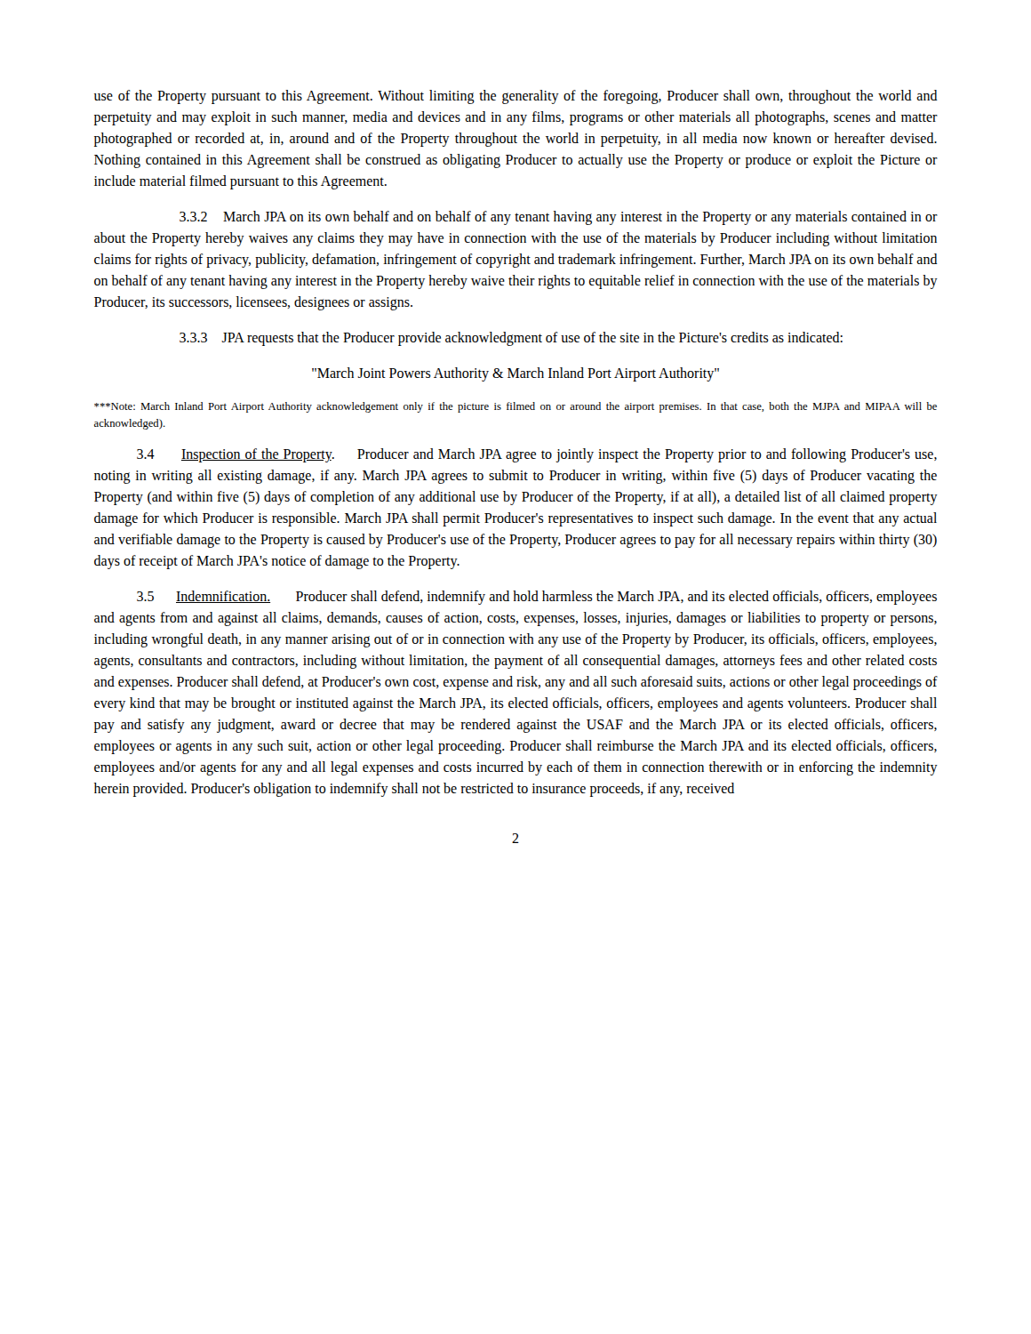use of the Property pursuant to this Agreement. Without limiting the generality of the foregoing, Producer shall own, throughout the world and perpetuity and may exploit in such manner, media and devices and in any films, programs or other materials all photographs, scenes and matter photographed or recorded at, in, around and of the Property throughout the world in perpetuity, in all media now known or hereafter devised. Nothing contained in this Agreement shall be construed as obligating Producer to actually use the Property or produce or exploit the Picture or include material filmed pursuant to this Agreement.
3.3.2 March JPA on its own behalf and on behalf of any tenant having any interest in the Property or any materials contained in or about the Property hereby waives any claims they may have in connection with the use of the materials by Producer including without limitation claims for rights of privacy, publicity, defamation, infringement of copyright and trademark infringement. Further, March JPA on its own behalf and on behalf of any tenant having any interest in the Property hereby waive their rights to equitable relief in connection with the use of the materials by Producer, its successors, licensees, designees or assigns.
3.3.3 JPA requests that the Producer provide acknowledgment of use of the site in the Picture's credits as indicated:
"March Joint Powers Authority & March Inland Port Airport Authority"
***Note: March Inland Port Airport Authority acknowledgement only if the picture is filmed on or around the airport premises. In that case, both the MJPA and MIPAA will be acknowledged).
3.4 Inspection of the Property. Producer and March JPA agree to jointly inspect the Property prior to and following Producer's use, noting in writing all existing damage, if any. March JPA agrees to submit to Producer in writing, within five (5) days of Producer vacating the Property (and within five (5) days of completion of any additional use by Producer of the Property, if at all), a detailed list of all claimed property damage for which Producer is responsible. March JPA shall permit Producer's representatives to inspect such damage. In the event that any actual and verifiable damage to the Property is caused by Producer's use of the Property, Producer agrees to pay for all necessary repairs within thirty (30) days of receipt of March JPA's notice of damage to the Property.
3.5 Indemnification. Producer shall defend, indemnify and hold harmless the March JPA, and its elected officials, officers, employees and agents from and against all claims, demands, causes of action, costs, expenses, losses, injuries, damages or liabilities to property or persons, including wrongful death, in any manner arising out of or in connection with any use of the Property by Producer, its officials, officers, employees, agents, consultants and contractors, including without limitation, the payment of all consequential damages, attorneys fees and other related costs and expenses. Producer shall defend, at Producer's own cost, expense and risk, any and all such aforesaid suits, actions or other legal proceedings of every kind that may be brought or instituted against the March JPA, its elected officials, officers, employees and agents volunteers. Producer shall pay and satisfy any judgment, award or decree that may be rendered against the USAF and the March JPA or its elected officials, officers, employees or agents in any such suit, action or other legal proceeding. Producer shall reimburse the March JPA and its elected officials, officers, employees and/or agents for any and all legal expenses and costs incurred by each of them in connection therewith or in enforcing the indemnity herein provided. Producer's obligation to indemnify shall not be restricted to insurance proceeds, if any, received
2